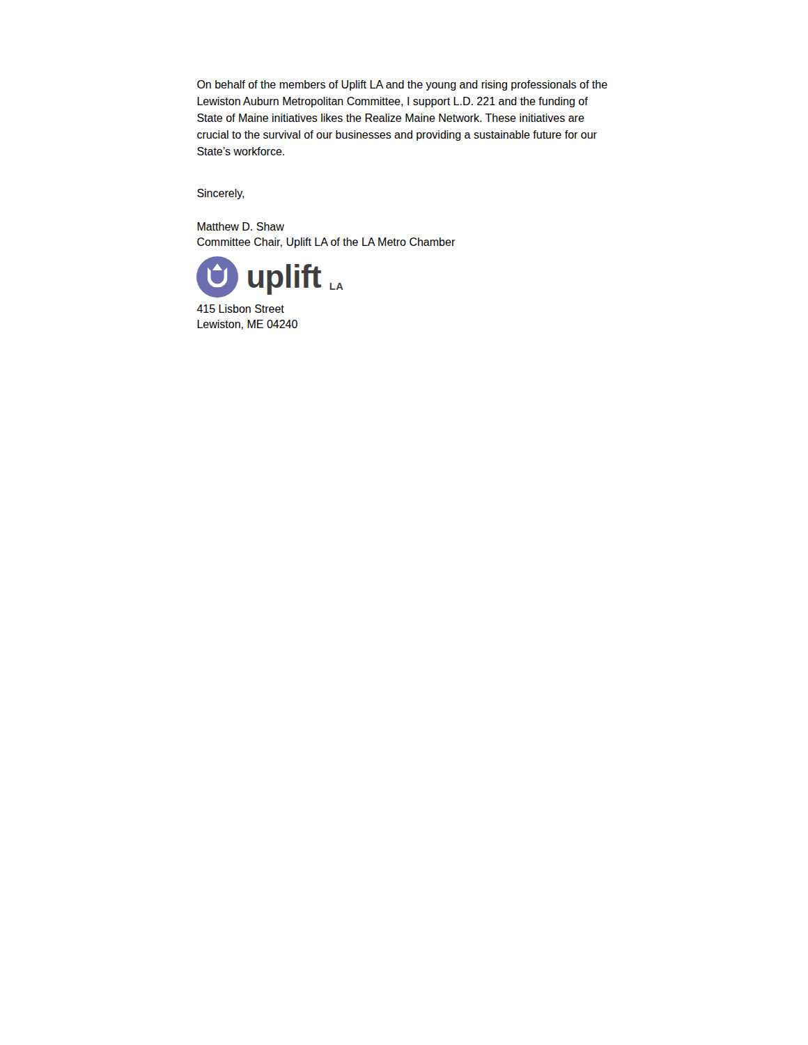On behalf of the members of Uplift LA and the young and rising professionals of the Lewiston Auburn Metropolitan Committee, I support L.D. 221 and the funding of State of Maine initiatives likes the Realize Maine Network. These initiatives are crucial to the survival of our businesses and providing a sustainable future for our State’s workforce.
Sincerely,
Matthew D. Shaw
Committee Chair, Uplift LA of the LA Metro Chamber
uplift LA
415 Lisbon Street
Lewiston, ME 04240